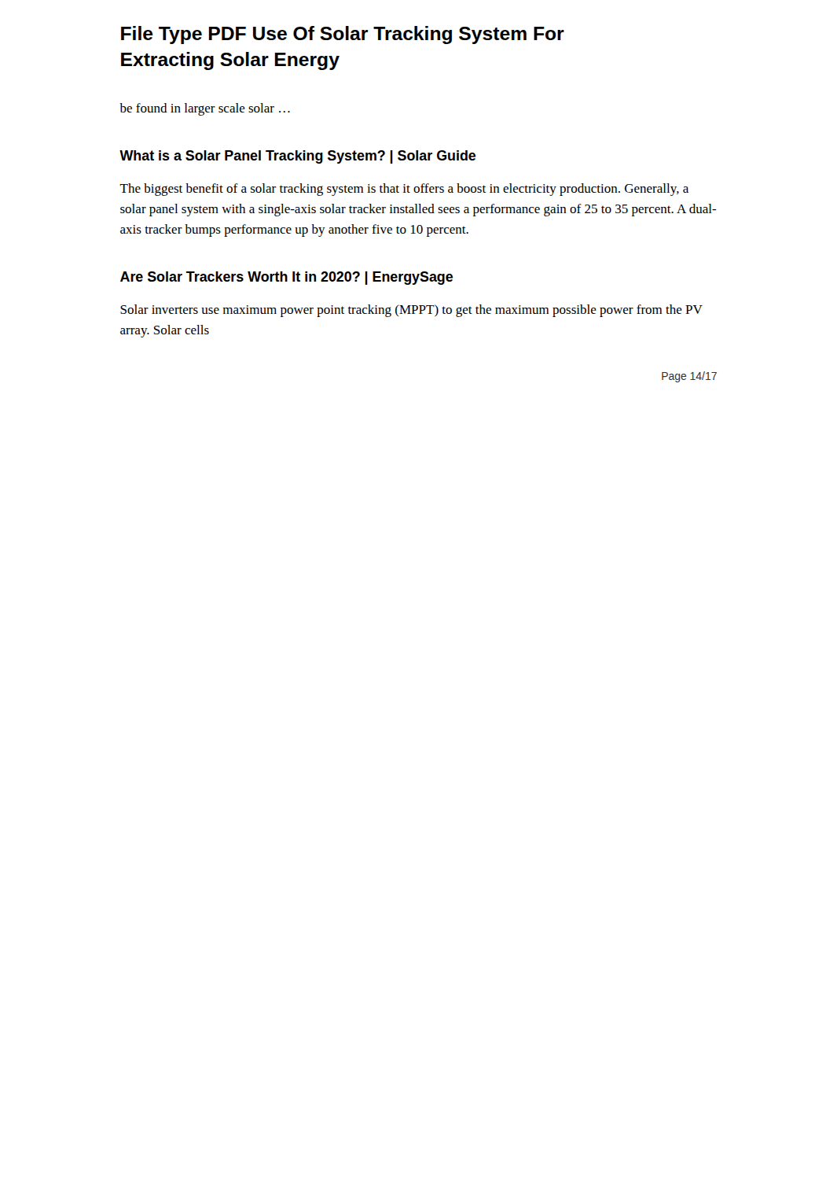File Type PDF Use Of Solar Tracking System For
Extracting Solar Energy
be found in larger scale solar …
What is a Solar Panel Tracking System? | Solar Guide
The biggest benefit of a solar tracking system is that it offers a boost in electricity production. Generally, a solar panel system with a single-axis solar tracker installed sees a performance gain of 25 to 35 percent. A dual-axis tracker bumps performance up by another five to 10 percent.
Are Solar Trackers Worth It in 2020? | EnergySage
Solar inverters use maximum power point tracking (MPPT) to get the maximum possible power from the PV array. Solar cells
Page 14/17